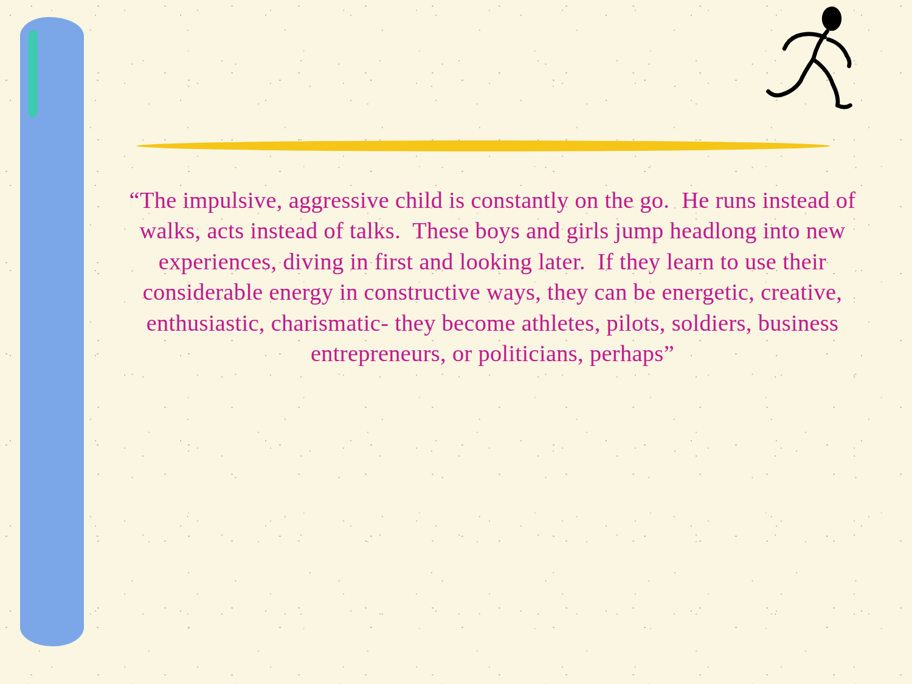“The impulsive, aggressive child is constantly on the go. He runs instead of walks, acts instead of talks. These boys and girls jump headlong into new experiences, diving in first and looking later. If they learn to use their considerable energy in constructive ways, they can be energetic, creative, enthusiastic, charismatic- they become athletes, pilots, soldiers, business entrepreneurs, or politicians, perhaps”